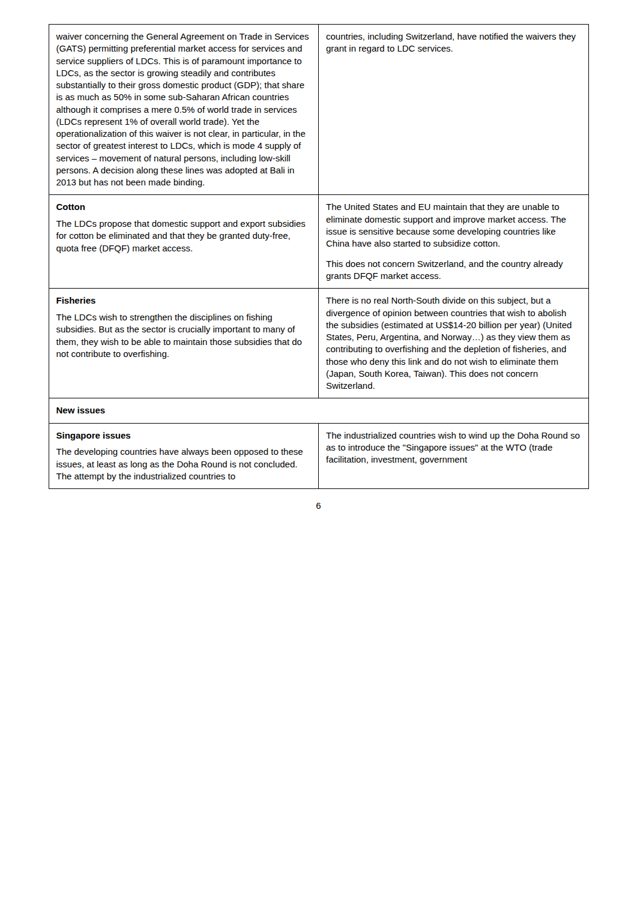| waiver concerning the General Agreement on Trade in Services (GATS) permitting preferential market access for services and service suppliers of LDCs. This is of paramount importance to LDCs, as the sector is growing steadily and contributes substantially to their gross domestic product (GDP); that share is as much as 50% in some sub-Saharan African countries although it comprises a mere 0.5% of world trade in services (LDCs represent 1% of overall world trade). Yet the operationalization of this waiver is not clear, in particular, in the sector of greatest interest to LDCs, which is mode 4 supply of services – movement of natural persons, including low-skill persons. A decision along these lines was adopted at Bali in 2013 but has not been made binding. | countries, including Switzerland, have notified the waivers they grant in regard to LDC services. |
| Cotton The LDCs propose that domestic support and export subsidies for cotton be eliminated and that they be granted duty-free, quota free (DFQF) market access. | The United States and EU maintain that they are unable to eliminate domestic support and improve market access. The issue is sensitive because some developing countries like China have also started to subsidize cotton. This does not concern Switzerland, and the country already grants DFQF market access. |
| Fisheries The LDCs wish to strengthen the disciplines on fishing subsidies. But as the sector is crucially important to many of them, they wish to be able to maintain those subsidies that do not contribute to overfishing. | There is no real North-South divide on this subject, but a divergence of opinion between countries that wish to abolish the subsidies (estimated at US$14-20 billion per year) (United States, Peru, Argentina, and Norway…) as they view them as contributing to overfishing and the depletion of fisheries, and those who deny this link and do not wish to eliminate them (Japan, South Korea, Taiwan). This does not concern Switzerland. |
| New issues |
| Singapore issues The developing countries have always been opposed to these issues, at least as long as the Doha Round is not concluded. The attempt by the industrialized countries to | The industrialized countries wish to wind up the Doha Round so as to introduce the "Singapore issues" at the WTO (trade facilitation, investment, government |
6